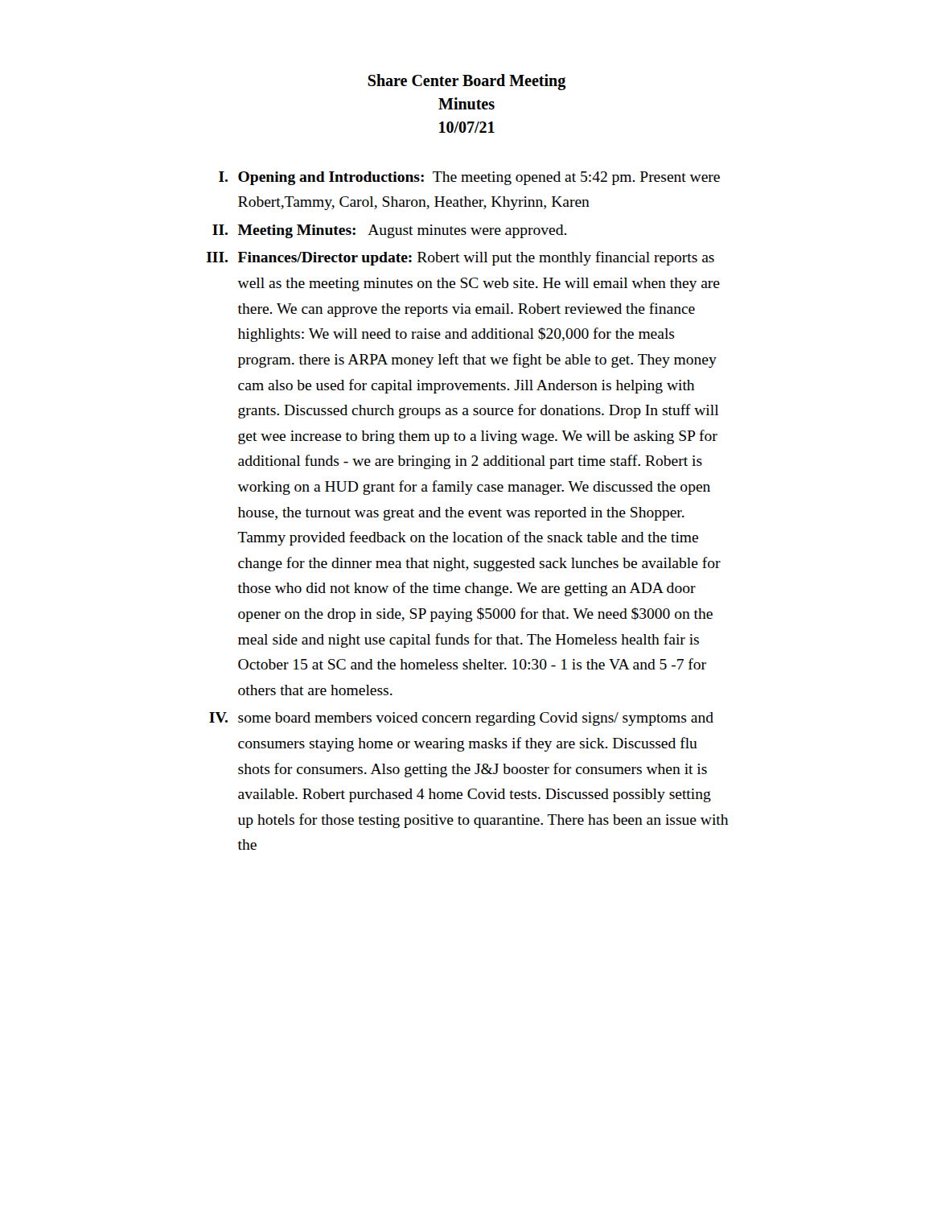Share Center Board Meeting Minutes 10/07/21
Opening and Introductions: The meeting opened at 5:42 pm. Present were Robert,Tammy, Carol, Sharon, Heather, Khyrinn, Karen
Meeting Minutes: August minutes were approved.
Finances/Director update: Robert will put the monthly financial reports as well as the meeting minutes on the SC web site. He will email when they are there. We can approve the reports via email. Robert reviewed the finance highlights: We will need to raise and additional $20,000 for the meals program. there is ARPA money left that we fight be able to get. They money cam also be used for capital improvements. Jill Anderson is helping with grants. Discussed church groups as a source for donations. Drop In stuff will get wee increase to bring them up to a living wage. We will be asking SP for additional funds - we are bringing in 2 additional part time staff. Robert is working on a HUD grant for a family case manager. We discussed the open house, the turnout was great and the event was reported in the Shopper. Tammy provided feedback on the location of the snack table and the time change for the dinner mea that night, suggested sack lunches be available for those who did not know of the time change. We are getting an ADA door opener on the drop in side, SP paying $5000 for that. We need $3000 on the meal side and night use capital funds for that. The Homeless health fair is October 15 at SC and the homeless shelter. 10:30 - 1 is the VA and 5 -7 for others that are homeless.
some board members voiced concern regarding Covid signs/ symptoms and consumers staying home or wearing masks if they are sick. Discussed flu shots for consumers. Also getting the J&J booster for consumers when it is available. Robert purchased 4 home Covid tests. Discussed possibly setting up hotels for those testing positive to quarantine. There has been an issue with the